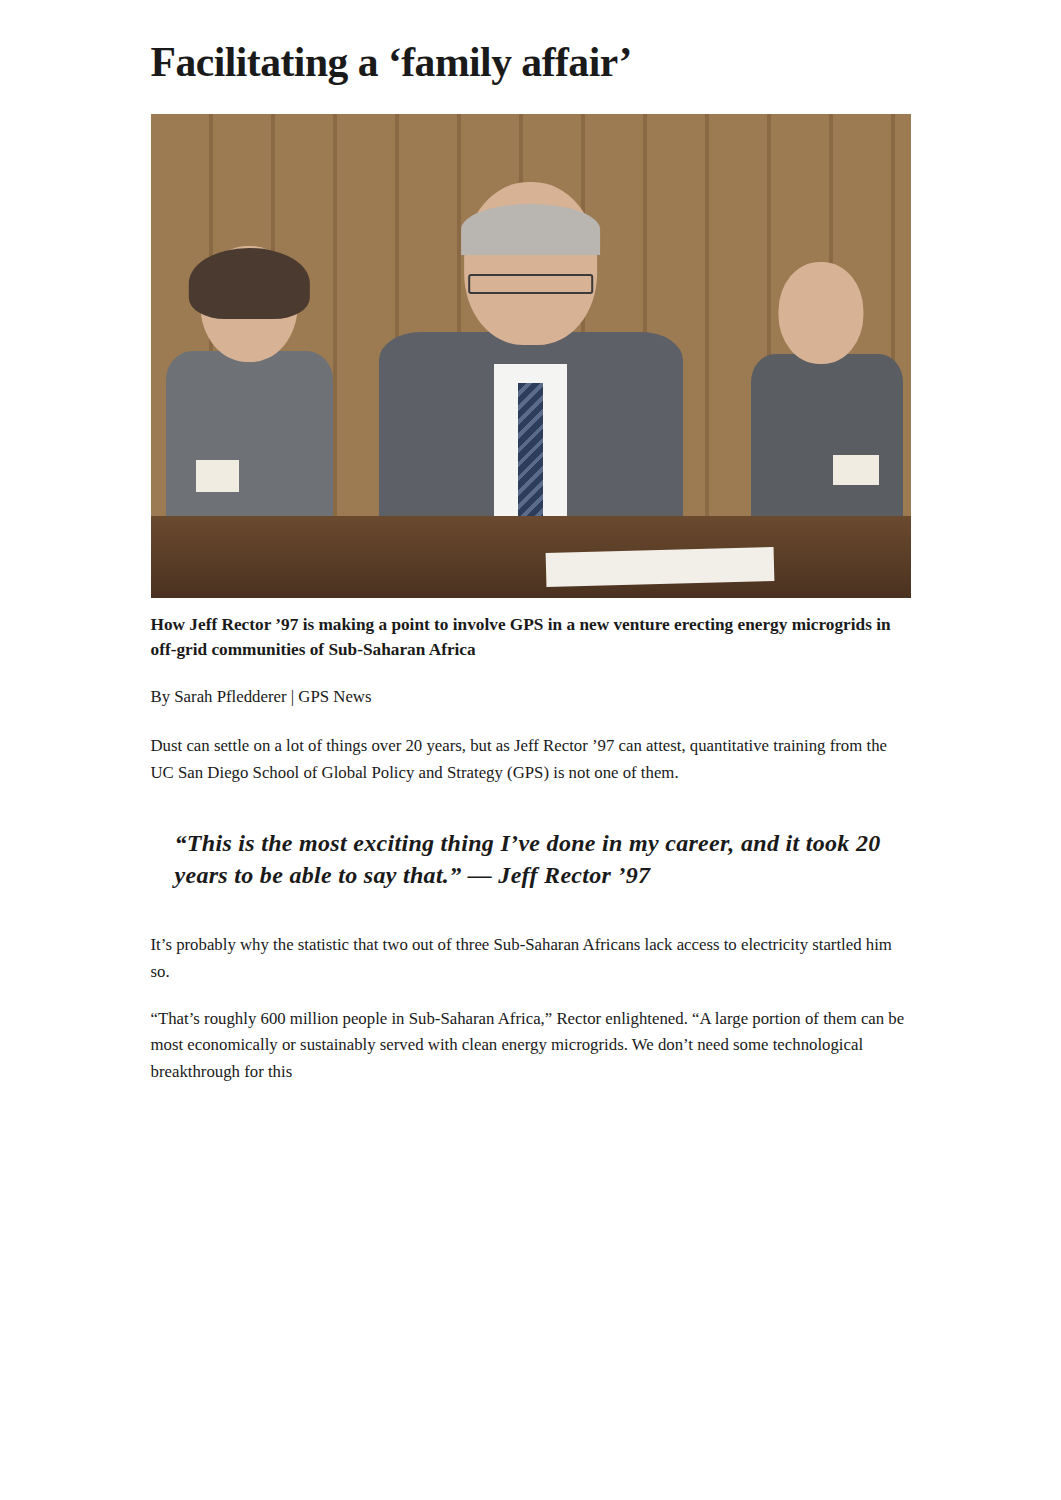Facilitating a ‘family affair’
How Jeff Rector ’97 is making a point to involve GPS in a new venture erecting energy microgrids in off-grid communities of Sub-Saharan Africa
By Sarah Pfledderer | GPS News
Dust can settle on a lot of things over 20 years, but as Jeff Rector ’97 can attest, quantitative training from the UC San Diego School of Global Policy and Strategy (GPS) is not one of them.
“This is the most exciting thing I’ve done in my career, and it took 20 years to be able to say that.” — Jeff Rector ’97
It’s probably why the statistic that two out of three Sub-Saharan Africans lack access to electricity startled him so.
“That’s roughly 600 million people in Sub-Saharan Africa,” Rector enlightened. “A large portion of them can be most economically or sustainably served with clean energy microgrids. We don’t need some technological breakthrough for this